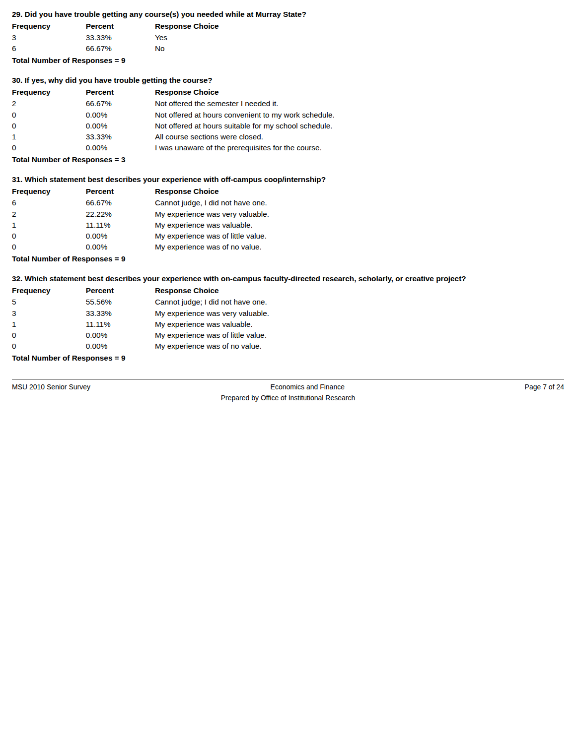29. Did you have trouble getting any course(s) you needed while at Murray State?
| Frequency | Percent | Response Choice |
| --- | --- | --- |
| 3 | 33.33% | Yes |
| 6 | 66.67% | No |
Total Number of Responses = 9
30. If yes, why did you have trouble getting the course?
| Frequency | Percent | Response Choice |
| --- | --- | --- |
| 2 | 66.67% | Not offered the semester I needed it. |
| 0 | 0.00% | Not offered at hours convenient to my work schedule. |
| 0 | 0.00% | Not offered at hours suitable for my school schedule. |
| 1 | 33.33% | All course sections were closed. |
| 0 | 0.00% | I was unaware of the prerequisites for the course. |
Total Number of Responses = 3
31. Which statement best describes your experience with off-campus coop/internship?
| Frequency | Percent | Response Choice |
| --- | --- | --- |
| 6 | 66.67% | Cannot judge, I did not have one. |
| 2 | 22.22% | My experience was very valuable. |
| 1 | 11.11% | My experience was valuable. |
| 0 | 0.00% | My experience was of little value. |
| 0 | 0.00% | My experience was of no value. |
Total Number of Responses = 9
32. Which statement best describes your experience with on-campus faculty-directed research, scholarly, or creative project?
| Frequency | Percent | Response Choice |
| --- | --- | --- |
| 5 | 55.56% | Cannot judge; I did not have one. |
| 3 | 33.33% | My experience was very valuable. |
| 1 | 11.11% | My experience was valuable. |
| 0 | 0.00% | My experience was of little value. |
| 0 | 0.00% | My experience was of no value. |
Total Number of Responses = 9
MSU 2010 Senior Survey
Economics and Finance
Page 7 of 24
Prepared by Office of Institutional Research